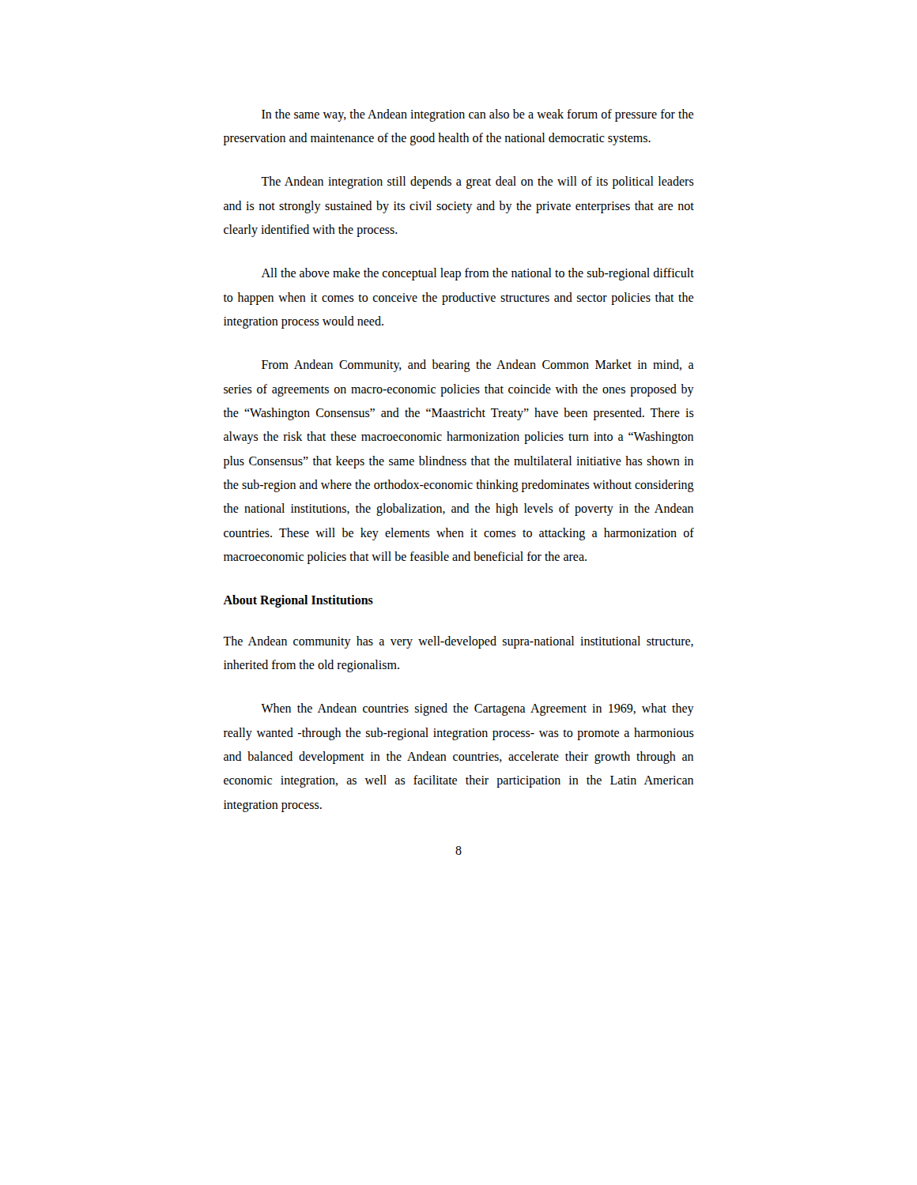In the same way, the Andean integration can also be a weak forum of pressure for the preservation and maintenance of the good health of the national democratic systems.
The Andean integration still depends a great deal on the will of its political leaders and is not strongly sustained by its civil society and by the private enterprises that are not clearly identified with the process.
All the above make the conceptual leap from the national to the sub-regional difficult to happen when it comes to conceive the productive structures and sector policies that the integration process would need.
From Andean Community, and bearing the Andean Common Market in mind, a series of agreements on macro-economic policies that coincide with the ones proposed by the “Washington Consensus” and the “Maastricht Treaty” have been presented. There is always the risk that these macroeconomic harmonization policies turn into a “Washington plus Consensus” that keeps the same blindness that the multilateral initiative has shown in the sub-region and where the orthodox-economic thinking predominates without considering the national institutions, the globalization, and the high levels of poverty in the Andean countries. These will be key elements when it comes to attacking a harmonization of macroeconomic policies that will be feasible and beneficial for the area.
About Regional Institutions
The Andean community has a very well-developed supra-national institutional structure, inherited from the old regionalism.
When the Andean countries signed the Cartagena Agreement in 1969, what they really wanted -through the sub-regional integration process- was to promote a harmonious and balanced development in the Andean countries, accelerate their growth through an economic integration, as well as facilitate their participation in the Latin American integration process.
8